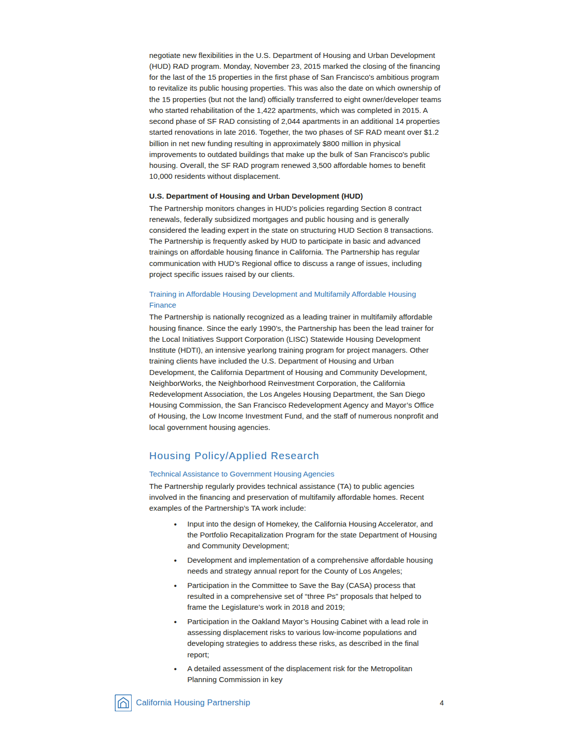negotiate new flexibilities in the U.S. Department of Housing and Urban Development (HUD) RAD program. Monday, November 23, 2015 marked the closing of the financing for the last of the 15 properties in the first phase of San Francisco's ambitious program to revitalize its public housing properties. This was also the date on which ownership of the 15 properties (but not the land) officially transferred to eight owner/developer teams who started rehabilitation of the 1,422 apartments, which was completed in 2015. A second phase of SF RAD consisting of 2,044 apartments in an additional 14 properties started renovations in late 2016. Together, the two phases of SF RAD meant over $1.2 billion in net new funding resulting in approximately $800 million in physical improvements to outdated buildings that make up the bulk of San Francisco's public housing. Overall, the SF RAD program renewed 3,500 affordable homes to benefit 10,000 residents without displacement.
U.S. Department of Housing and Urban Development (HUD)
The Partnership monitors changes in HUD’s policies regarding Section 8 contract renewals, federally subsidized mortgages and public housing and is generally considered the leading expert in the state on structuring HUD Section 8 transactions. The Partnership is frequently asked by HUD to participate in basic and advanced trainings on affordable housing finance in California. The Partnership has regular communication with HUD’s Regional office to discuss a range of issues, including project specific issues raised by our clients.
Training in Affordable Housing Development and Multifamily Affordable Housing Finance
The Partnership is nationally recognized as a leading trainer in multifamily affordable housing finance. Since the early 1990’s, the Partnership has been the lead trainer for the Local Initiatives Support Corporation (LISC) Statewide Housing Development Institute (HDTI), an intensive yearlong training program for project managers. Other training clients have included the U.S. Department of Housing and Urban Development, the California Department of Housing and Community Development, NeighborWorks, the Neighborhood Reinvestment Corporation, the California Redevelopment Association, the Los Angeles Housing Department, the San Diego Housing Commission, the San Francisco Redevelopment Agency and Mayor’s Office of Housing, the Low Income Investment Fund, and the staff of numerous nonprofit and local government housing agencies.
Housing Policy/Applied Research
Technical Assistance to Government Housing Agencies
The Partnership regularly provides technical assistance (TA) to public agencies involved in the financing and preservation of multifamily affordable homes. Recent examples of the Partnership’s TA work include:
Input into the design of Homekey, the California Housing Accelerator, and the Portfolio Recapitalization Program for the state Department of Housing and Community Development;
Development and implementation of a comprehensive affordable housing needs and strategy annual report for the County of Los Angeles;
Participation in the Committee to Save the Bay (CASA) process that resulted in a comprehensive set of “three Ps” proposals that helped to frame the Legislature’s work in 2018 and 2019;
Participation in the Oakland Mayor’s Housing Cabinet with a lead role in assessing displacement risks to various low-income populations and developing strategies to address these risks, as described in the final report;
A detailed assessment of the displacement risk for the Metropolitan Planning Commission in key
California Housing Partnership
4